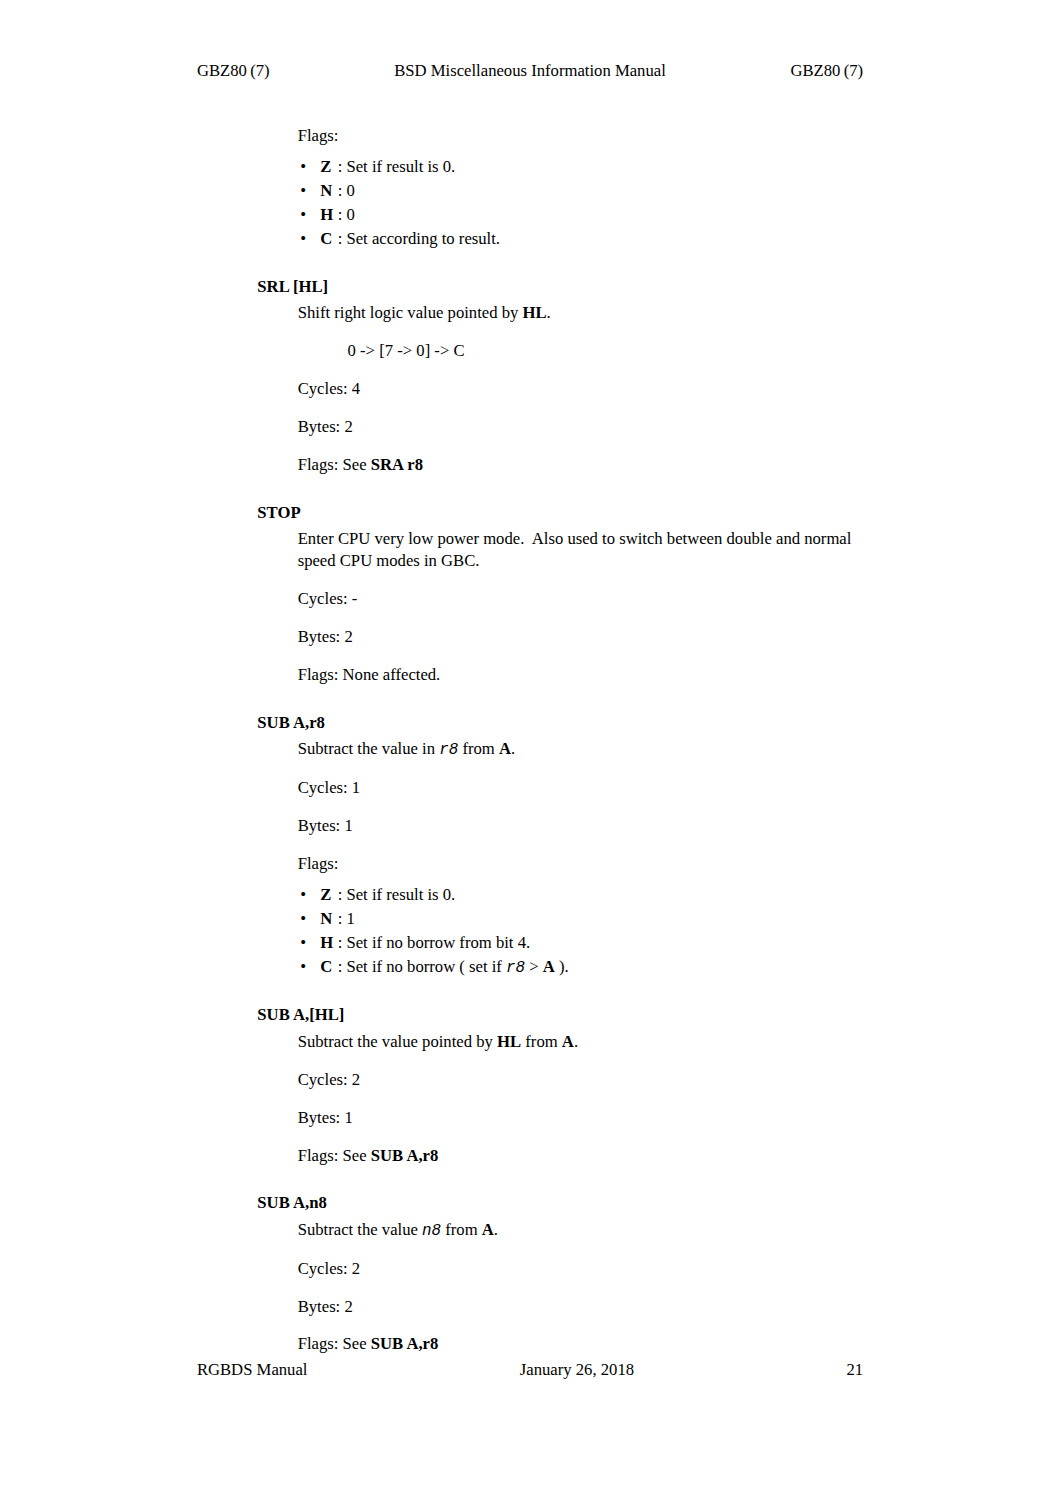GBZ80 (7)
BSD Miscellaneous Information Manual
GBZ80 (7)
Flags:
Z: Set if result is 0.
N: 0
H: 0
C: Set according to result.
SRL [HL]
Shift right logic value pointed by HL.
0 -> [7 -> 0] -> C
Cycles: 4
Bytes: 2
Flags: See SRA r8
STOP
Enter CPU very low power mode. Also used to switch between double and normal speed CPU modes in GBC.
Cycles: -
Bytes: 2
Flags: None affected.
SUB A,r8
Subtract the value in r8 from A.
Cycles: 1
Bytes: 1
Flags:
Z: Set if result is 0.
N: 1
H: Set if no borrow from bit 4.
C: Set if no borrow ( set if r8 > A ).
SUB A,[HL]
Subtract the value pointed by HL from A.
Cycles: 2
Bytes: 1
Flags: See SUB A,r8
SUB A,n8
Subtract the value n8 from A.
Cycles: 2
Bytes: 2
Flags: See SUB A,r8
RGBDS Manual
January 26, 2018
21